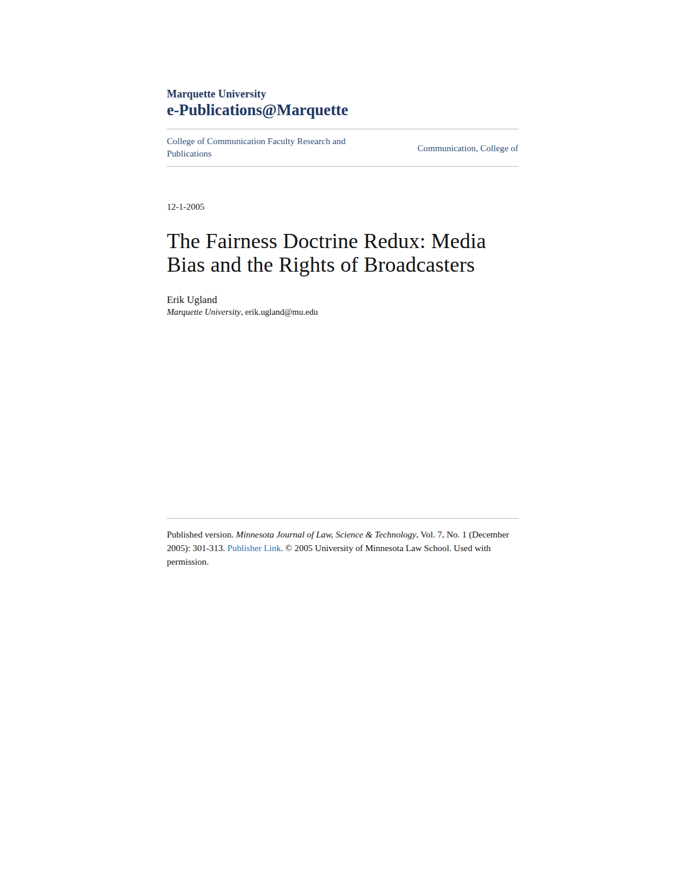Marquette University
e-Publications@Marquette
College of Communication Faculty Research and Publications
Communication, College of
12-1-2005
The Fairness Doctrine Redux: Media Bias and the Rights of Broadcasters
Erik Ugland
Marquette University, erik.ugland@mu.edu
Published version. Minnesota Journal of Law, Science & Technology, Vol. 7, No. 1 (December 2005): 301-313. Publisher Link. © 2005 University of Minnesota Law School. Used with permission.